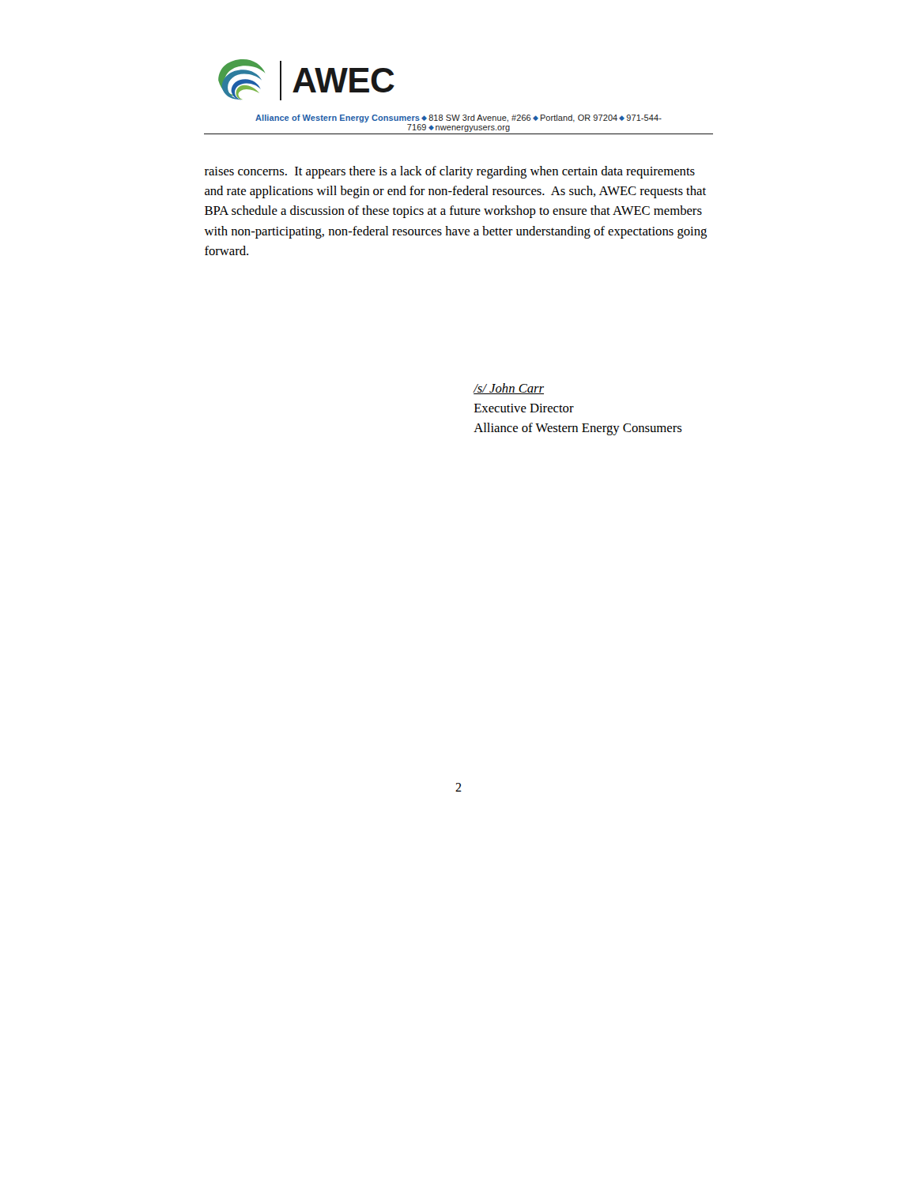AWEC
Alliance of Western Energy Consumers◆818 SW 3rd Avenue, #266◆Portland, OR 97204◆971-544-7169◆nwenergyusers.org
raises concerns. It appears there is a lack of clarity regarding when certain data requirements and rate applications will begin or end for non-federal resources. As such, AWEC requests that BPA schedule a discussion of these topics at a future workshop to ensure that AWEC members with non-participating, non-federal resources have a better understanding of expectations going forward.
/s/ John Carr
Executive Director
Alliance of Western Energy Consumers
2